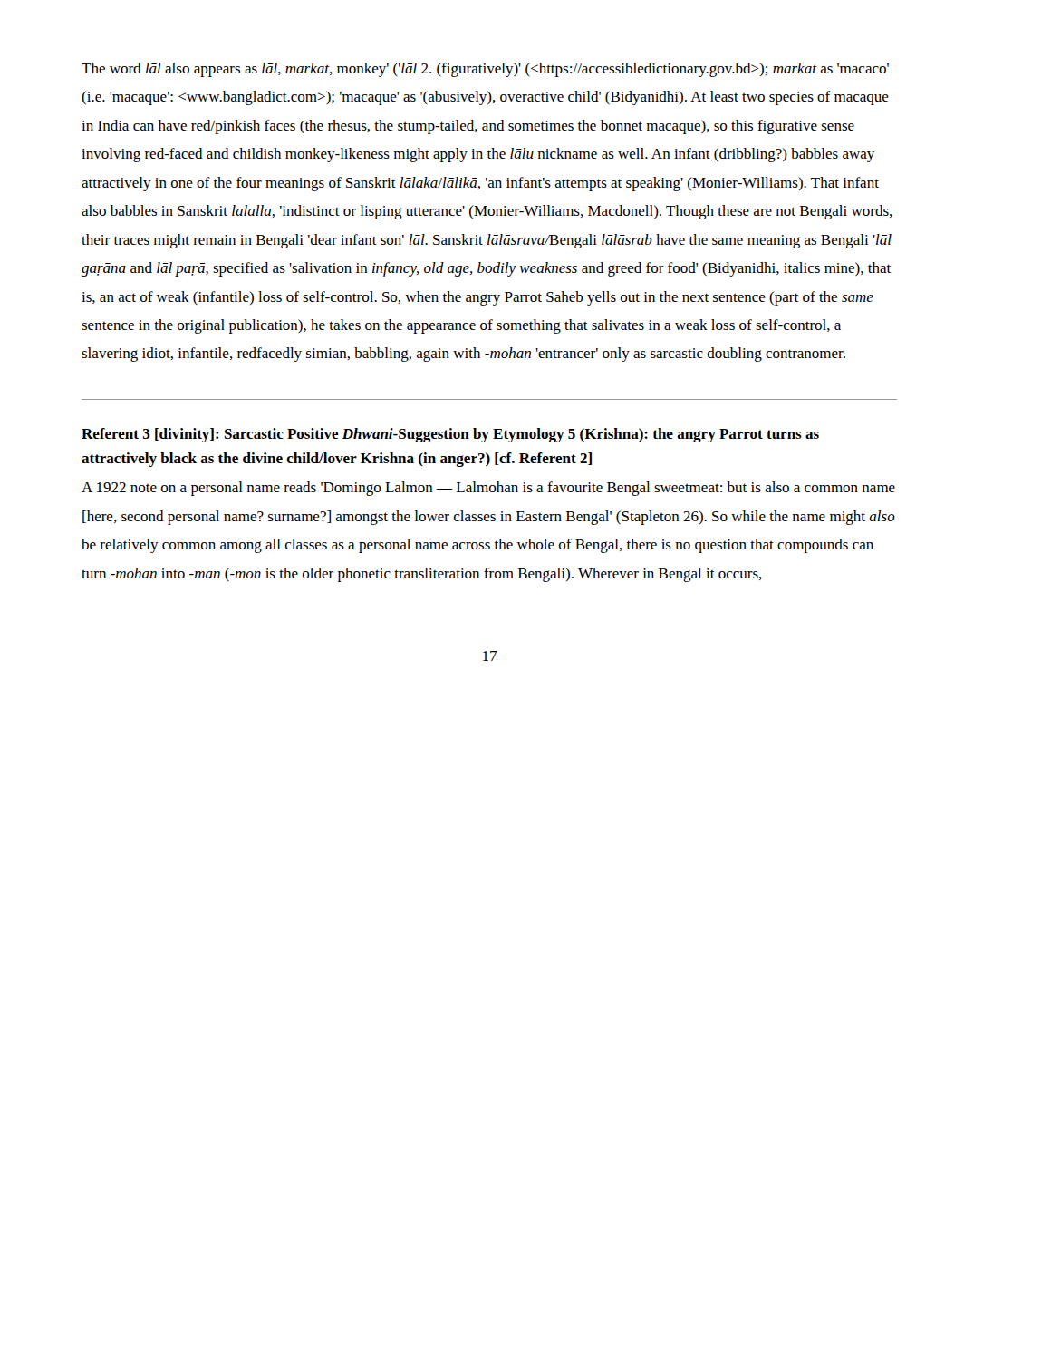The word lāl also appears as lāl, markat, monkey' ('lāl 2. (figuratively)' (<https://accessibledictionary.gov.bd>); markat as 'macaco' (i.e. 'macaque': <www.bangladict.com>); 'macaque' as '(abusively), overactive child' (Bidyanidhi). At least two species of macaque in India can have red/pinkish faces (the rhesus, the stump-tailed, and sometimes the bonnet macaque), so this figurative sense involving red-faced and childish monkey-likeness might apply in the lālu nickname as well. An infant (dribbling?) babbles away attractively in one of the four meanings of Sanskrit lālaka/lālikā, 'an infant's attempts at speaking' (Monier-Williams). That infant also babbles in Sanskrit lalalla, 'indistinct or lisping utterance' (Monier-Williams, Macdonell). Though these are not Bengali words, their traces might remain in Bengali 'dear infant son' lāl. Sanskrit lālāsrava/Bengali lālāsrab have the same meaning as Bengali 'lāl gaṛāna and lāl paṛā, specified as 'salivation in infancy, old age, bodily weakness and greed for food' (Bidyanidhi, italics mine), that is, an act of weak (infantile) loss of self-control. So, when the angry Parrot Saheb yells out in the next sentence (part of the same sentence in the original publication), he takes on the appearance of something that salivates in a weak loss of self-control, a slavering idiot, infantile, redfacedly simian, babbling, again with -mohan 'entrancer' only as sarcastic doubling contranomer.
Referent 3 [divinity]: Sarcastic Positive Dhwani-Suggestion by Etymology 5 (Krishna): the angry Parrot turns as attractively black as the divine child/lover Krishna (in anger?) [cf. Referent 2]
A 1922 note on a personal name reads 'Domingo Lalmon — Lalmohan is a favourite Bengal sweetmeat: but is also a common name [here, second personal name? surname?] amongst the lower classes in Eastern Bengal' (Stapleton 26). So while the name might also be relatively common among all classes as a personal name across the whole of Bengal, there is no question that compounds can turn -mohan into -man (-mon is the older phonetic transliteration from Bengali). Wherever in Bengal it occurs,
17